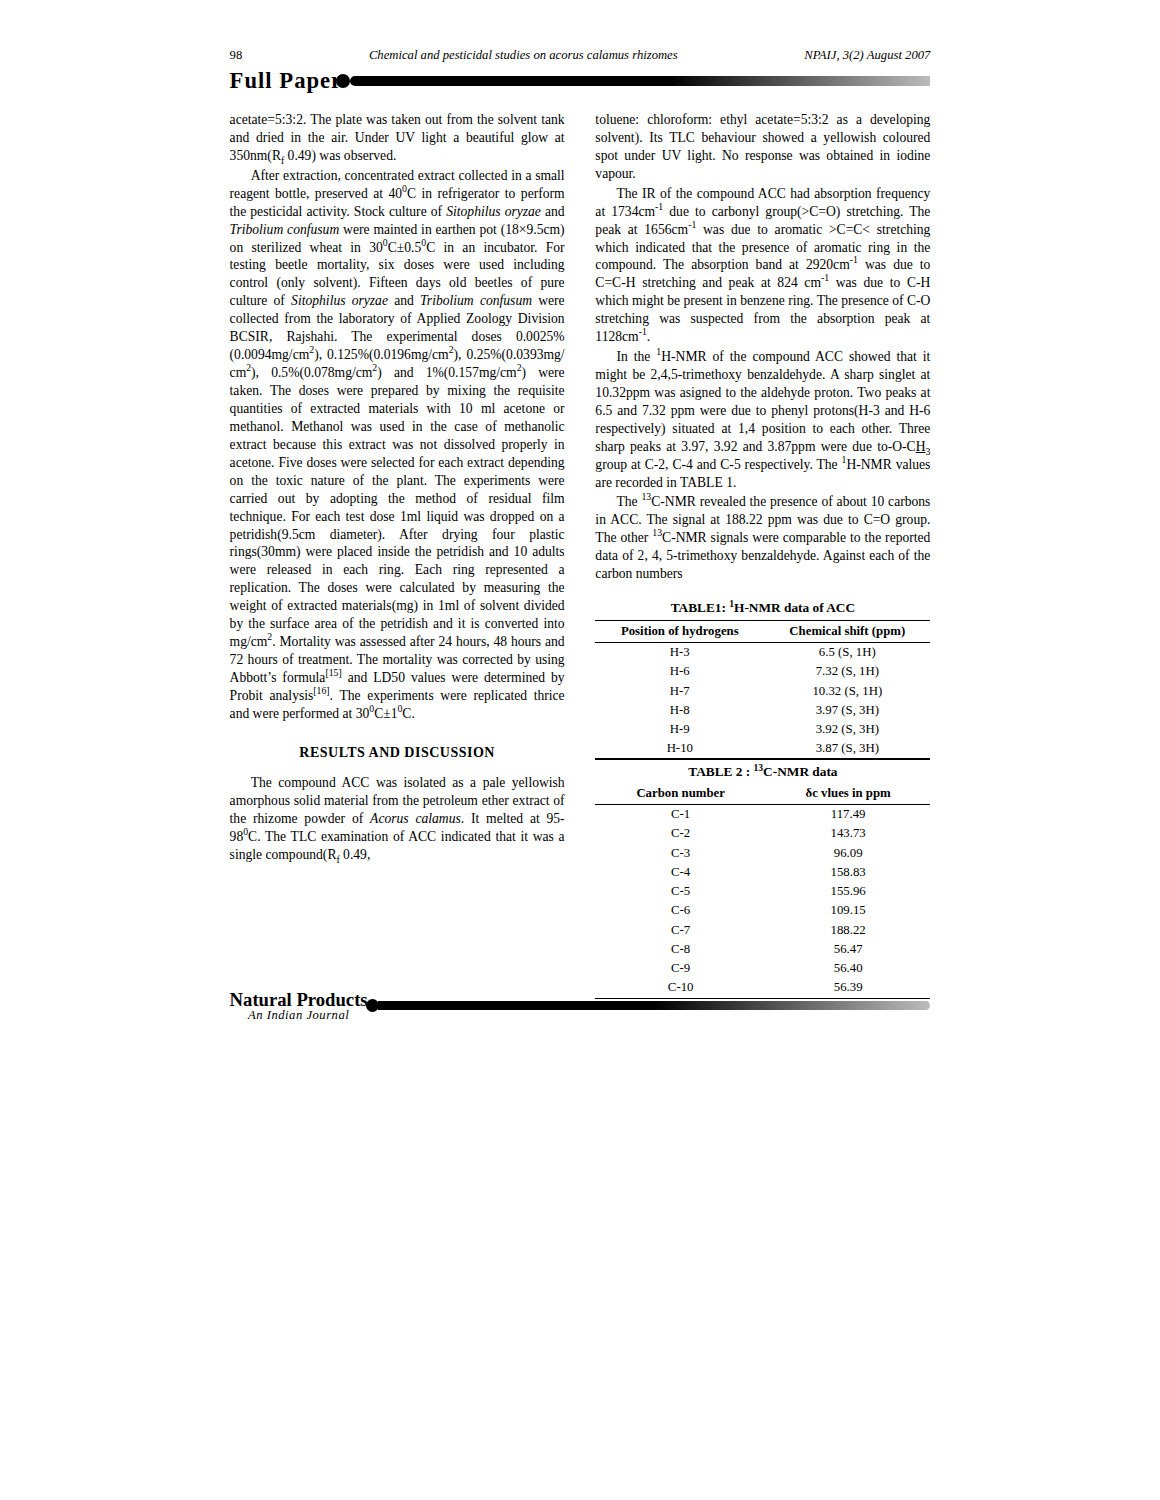98 Chemical and pesticidal studies on acorus calamus rhizomes NPAIJ, 3(2) August 2007
Full Paper
acetate=5:3:2. The plate was taken out from the solvent tank and dried in the air. Under UV light a beautiful glow at 350nm(Rf 0.49) was observed.
After extraction, concentrated extract collected in a small reagent bottle, preserved at 400C in refrigerator to perform the pesticidal activity. Stock culture of Sitophilus oryzae and Tribolium confusum were mainted in earthen pot (18×9.5cm) on sterilized wheat in 300C±0.50C in an incubator. For testing beetle mortality, six doses were used including control (only solvent). Fifteen days old beetles of pure culture of Sitophilus oryzae and Tribolium confusum were collected from the laboratory of Applied Zoology Division BCSIR, Rajshahi. The experimental doses 0.0025%(0.0094mg/cm2), 0.125%(0.0196mg/cm2), 0.25%(0.0393mg/ cm2), 0.5%(0.078mg/cm2) and 1%(0.157mg/cm2) were taken. The doses were prepared by mixing the requisite quantities of extracted materials with 10 ml acetone or methanol. Methanol was used in the case of methanolic extract because this extract was not dissolved properly in acetone. Five doses were selected for each extract depending on the toxic nature of the plant. The experiments were carried out by adopting the method of residual film technique. For each test dose 1ml liquid was dropped on a petridish(9.5cm diameter). After drying four plastic rings(30mm) were placed inside the petridish and 10 adults were released in each ring. Each ring represented a replication. The doses were calculated by measuring the weight of extracted materials(mg) in 1ml of solvent divided by the surface area of the petridish and it is converted into mg/cm2. Mortality was assessed after 24 hours, 48 hours and 72 hours of treatment. The mortality was corrected by using Abbott’s formula[15] and LD50 values were determined by Probit analysis[16]. The experiments were replicated thrice and were performed at 300C±10C.
RESULTS AND DISCUSSION
The compound ACC was isolated as a pale yellowish amorphous solid material from the petroleum ether extract of the rhizome powder of Acorus calamus. It melted at 95-980C. The TLC examination of ACC indicated that it was a single compound(Rf 0.49,
toluene: chloroform: ethyl acetate=5:3:2 as a developing solvent). Its TLC behaviour showed a yellowish coloured spot under UV light. No response was obtained in iodine vapour.
The IR of the compound ACC had absorption frequency at 1734cm-1 due to carbonyl group(>C=O) stretching. The peak at 1656cm-1 was due to aromatic >C=C< stretching which indicated that the presence of aromatic ring in the compound. The absorption band at 2920cm-1 was due to C=C-H stretching and peak at 824 cm-1 was due to C-H which might be present in benzene ring. The presence of C-O stretching was suspected from the absorption peak at 1128cm-1.
In the 1H-NMR of the compound ACC showed that it might be 2,4,5-trimethoxy benzaldehyde. A sharp singlet at 10.32ppm was asigned to the aldehyde proton. Two peaks at 6.5 and 7.32 ppm were due to phenyl protons(H-3 and H-6 respectively) situated at 1,4 position to each other. Three sharp peaks at 3.97, 3.92 and 3.87ppm were due to-O-CH3 group at C-2, C-4 and C-5 respectively. The 1H-NMR values are recorded in TABLE 1.
The 13C-NMR revealed the presence of about 10 carbons in ACC. The signal at 188.22 ppm was due to C=O group. The other 13C-NMR signals were comparable to the reported data of 2, 4, 5-trimethoxy benzaldehyde. Against each of the carbon numbers
TABLE1: 1H-NMR data of ACC
| Position of hydrogens | Chemical shift (ppm) |
| --- | --- |
| H-3 | 6.5 (S, 1H) |
| H-6 | 7.32 (S, 1H) |
| H-7 | 10.32 (S, 1H) |
| H-8 | 3.97 (S, 3H) |
| H-9 | 3.92 (S, 3H) |
| H-10 | 3.87 (S, 3H) |
TABLE 2 : 13C-NMR data
| Carbon number | δc vlues in ppm |
| --- | --- |
| C-1 | 117.49 |
| C-2 | 143.73 |
| C-3 | 96.09 |
| C-4 | 158.83 |
| C-5 | 155.96 |
| C-6 | 109.15 |
| C-7 | 188.22 |
| C-8 | 56.47 |
| C-9 | 56.40 |
| C-10 | 56.39 |
Natural Products An Indian Journal